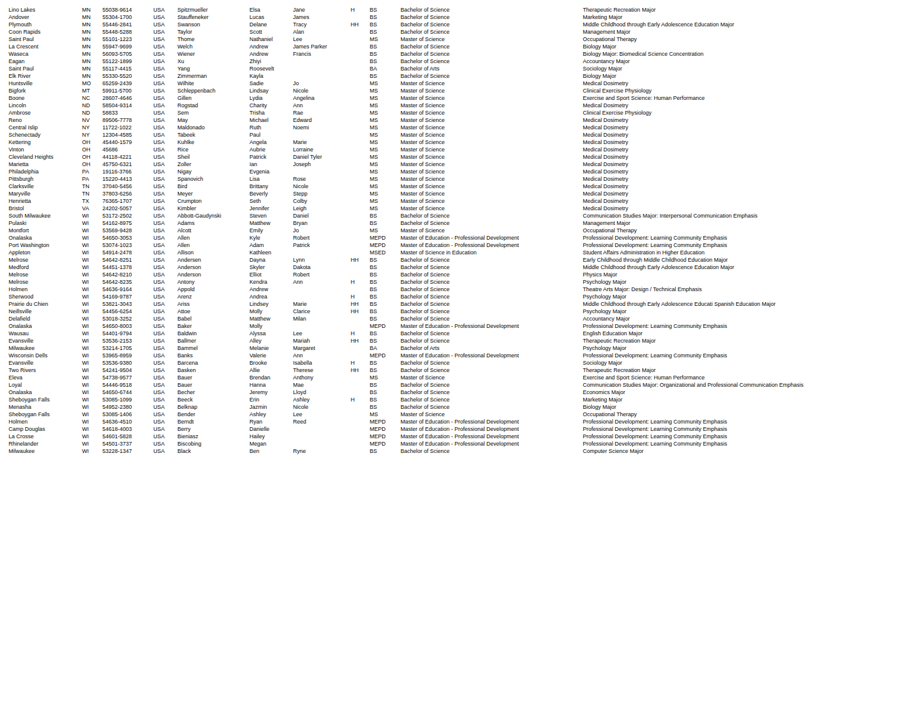| Lino Lakes | MN | 55038-9614 | USA | Spitzmueller | Elsa | Jane | H | BS | Bachelor of Science | Therapeutic Recreation Major |
| Andover | MN | 55304-1700 | USA | Stauffeneker | Lucas | James | | BS | Bachelor of Science | Marketing Major |
| Plymouth | MN | 55446-2841 | USA | Swanson | Delane | Tracy | HH | BS | Bachelor of Science | Middle Childhood through Early Adolescence Education Major |
| Coon Rapids | MN | 55448-5288 | USA | Taylor | Scott | Alan | | BS | Bachelor of Science | Management Major |
| Saint Paul | MN | 55101-1223 | USA | Thome | Nathaniel | Lee | | MS | Master of Science | Occupational Therapy |
| La Crescent | MN | 55947-9699 | USA | Welch | Andrew | James Parker | | BS | Bachelor of Science | Biology Major |
| Waseca | MN | 56093-5705 | USA | Wiener | Andrew | Francis | | BS | Bachelor of Science | Biology Major: Biomedical Science Concentration |
| Eagan | MN | 55122-1899 | USA | Xu | Zhiyi | | | BS | Bachelor of Science | Accountancy Major |
| Saint Paul | MN | 55117-4415 | USA | Yang | Roosevelt | | | BA | Bachelor of Arts | Sociology Major |
| Elk River | MN | 55330-5520 | USA | Zimmerman | Kayla | | | BS | Bachelor of Science | Biology Major |
| Huntsville | MO | 65259-2439 | USA | Wilhite | Sadie | Jo | | MS | Master of Science | Medical Dosimetry |
| Bigfork | MT | 59911-5700 | USA | Schleppenbach | Lindsay | Nicole | | MS | Master of Science | Clinical Exercise Physiology |
| Boone | NC | 28607-4646 | USA | Gillen | Lydia | Angelina | | MS | Master of Science | Exercise and Sport Science: Human Performance |
| Lincoln | ND | 58504-9314 | USA | Rogstad | Charity | Ann | | MS | Master of Science | Medical Dosimetry |
| Ambrose | ND | 58833 | USA | Sem | Trisha | Rae | | MS | Master of Science | Clinical Exercise Physiology |
| Reno | NV | 89506-7778 | USA | May | Michael | Edward | | MS | Master of Science | Medical Dosimetry |
| Central Islip | NY | 11722-1022 | USA | Maldonado | Ruth | Noemi | | MS | Master of Science | Medical Dosimetry |
| Schenectady | NY | 12304-4585 | USA | Tabeek | Paul | | | MS | Master of Science | Medical Dosimetry |
| Kettering | OH | 45440-1579 | USA | Kuhlke | Angela | Marie | | MS | Master of Science | Medical Dosimetry |
| Vinton | OH | 45686 | USA | Rice | Aubrie | Lorraine | | MS | Master of Science | Medical Dosimetry |
| Cleveland Heights | OH | 44118-4221 | USA | Sheil | Patrick | Daniel Tyler | | MS | Master of Science | Medical Dosimetry |
| Marietta | OH | 45750-6321 | USA | Zoller | Ian | Joseph | | MS | Master of Science | Medical Dosimetry |
| Philadelphia | PA | 19116-3766 | USA | Nigay | Evgenia | | | MS | Master of Science | Medical Dosimetry |
| Pittsburgh | PA | 15220-4413 | USA | Spanovich | Lisa | Rose | | MS | Master of Science | Medical Dosimetry |
| Clarksville | TN | 37040-5456 | USA | Bird | Brittany | Nicole | | MS | Master of Science | Medical Dosimetry |
| Maryville | TN | 37803-6256 | USA | Meyer | Beverly | Stepp | | MS | Master of Science | Medical Dosimetry |
| Henrietta | TX | 76365-1707 | USA | Crumpton | Seth | Colby | | MS | Master of Science | Medical Dosimetry |
| Bristol | VA | 24202-5057 | USA | Kimbler | Jennifer | Leigh | | MS | Master of Science | Medical Dosimetry |
| South Milwaukee | WI | 53172-2502 | USA | Abbott-Gaudynski | Steven | Daniel | | BS | Bachelor of Science | Communication Studies Major: Interpersonal Communication Emphasis |
| Pulaski | WI | 54162-8975 | USA | Adams | Matthew | Bryan | | BS | Bachelor of Science | Management Major |
| Montfort | WI | 53569-9428 | USA | Alcott | Emily | Jo | | MS | Master of Science | Occupational Therapy |
| Onalaska | WI | 54650-3053 | USA | Allen | Kyle | Robert | | MEPD | Master of Education - Professional Development | Professional Development: Learning Community Emphasis |
| Port Washington | WI | 53074-1023 | USA | Allen | Adam | Patrick | | MEPD | Master of Education - Professional Development | Professional Development: Learning Community Emphasis |
| Appleton | WI | 54914-2478 | USA | Allison | Kathleen | | | MSED | Master of Science in Education | Student Affairs Administration in Higher Education |
| Melrose | WI | 54642-8251 | USA | Andersen | Dayna | Lynn | HH | BS | Bachelor of Science | Early Childhood through Middle Childhood Education Major |
| Medford | WI | 54451-1378 | USA | Anderson | Skyler | Dakota | | BS | Bachelor of Science | Middle Childhood through Early Adolescence Education Major |
| Melrose | WI | 54642-8210 | USA | Anderson | Elliot | Robert | | BS | Bachelor of Science | Physics Major |
| Melrose | WI | 54642-8235 | USA | Antony | Kendra | Ann | H | BS | Bachelor of Science | Psychology Major |
| Holmen | WI | 54636-9164 | USA | Appold | Andrew | | | BS | Bachelor of Science | Theatre Arts Major: Design / Technical Emphasis |
| Sherwood | WI | 54169-9787 | USA | Arenz | Andrea | | H | BS | Bachelor of Science | Psychology Major |
| Prairie du Chien | WI | 53821-3043 | USA | Ariss | Lindsey | Marie | HH | BS | Bachelor of Science | Middle Childhood through Early Adolescence Educati Spanish Education Major |
| Neillsville | WI | 54456-6254 | USA | Attoe | Molly | Clarice | HH | BS | Bachelor of Science | Psychology Major |
| Delafield | WI | 53018-3252 | USA | Babel | Matthew | Milan | | BS | Bachelor of Science | Accountancy Major |
| Onalaska | WI | 54650-8003 | USA | Baker | Molly | | | MEPD | Master of Education - Professional Development | Professional Development: Learning Community Emphasis |
| Wausau | WI | 54401-9794 | USA | Baldwin | Alyssa | Lee | H | BS | Bachelor of Science | English Education Major |
| Evansville | WI | 53536-2153 | USA | Ballmer | Alley | Mariah | HH | BS | Bachelor of Science | Therapeutic Recreation Major |
| Milwaukee | WI | 53214-1705 | USA | Bammel | Melanie | Margaret | | BA | Bachelor of Arts | Psychology Major |
| Wisconsin Dells | WI | 53965-8959 | USA | Banks | Valerie | Ann | | MEPD | Master of Education - Professional Development | Professional Development: Learning Community Emphasis |
| Evansville | WI | 53536-9380 | USA | Barcena | Brooke | Isabella | H | BS | Bachelor of Science | Sociology Major |
| Two Rivers | WI | 54241-9504 | USA | Basken | Allie | Therese | HH | BS | Bachelor of Science | Therapeutic Recreation Major |
| Eleva | WI | 54738-9577 | USA | Bauer | Brendan | Anthony | | MS | Master of Science | Exercise and Sport Science: Human Performance |
| Loyal | WI | 54446-9518 | USA | Bauer | Hanna | Mae | | BS | Bachelor of Science | Communication Studies Major: Organizational and Professional Communication Emphasis |
| Onalaska | WI | 54650-6744 | USA | Becher | Jeremy | Lloyd | | BS | Bachelor of Science | Economics Major |
| Sheboygan Falls | WI | 53085-1099 | USA | Beeck | Erin | Ashley | H | BS | Bachelor of Science | Marketing Major |
| Menasha | WI | 54952-2380 | USA | Belknap | Jazmin | Nicole | | BS | Bachelor of Science | Biology Major |
| Sheboygan Falls | WI | 53085-1406 | USA | Bender | Ashley | Lee | | MS | Master of Science | Occupational Therapy |
| Holmen | WI | 54636-4510 | USA | Berndt | Ryan | Reed | | MEPD | Master of Education - Professional Development | Professional Development: Learning Community Emphasis |
| Camp Douglas | WI | 54618-4003 | USA | Berry | Danielle | | | MEPD | Master of Education - Professional Development | Professional Development: Learning Community Emphasis |
| La Crosse | WI | 54601-5828 | USA | Bieniasz | Hailey | | | MEPD | Master of Education - Professional Development | Professional Development: Learning Community Emphasis |
| Rhinelander | WI | 54501-3737 | USA | Biscobing | Megan | | | MEPD | Master of Education - Professional Development | Professional Development: Learning Community Emphasis |
| Milwaukee | WI | 53228-1347 | USA | Black | Ben | Ryne | | BS | Bachelor of Science | Computer Science Major |